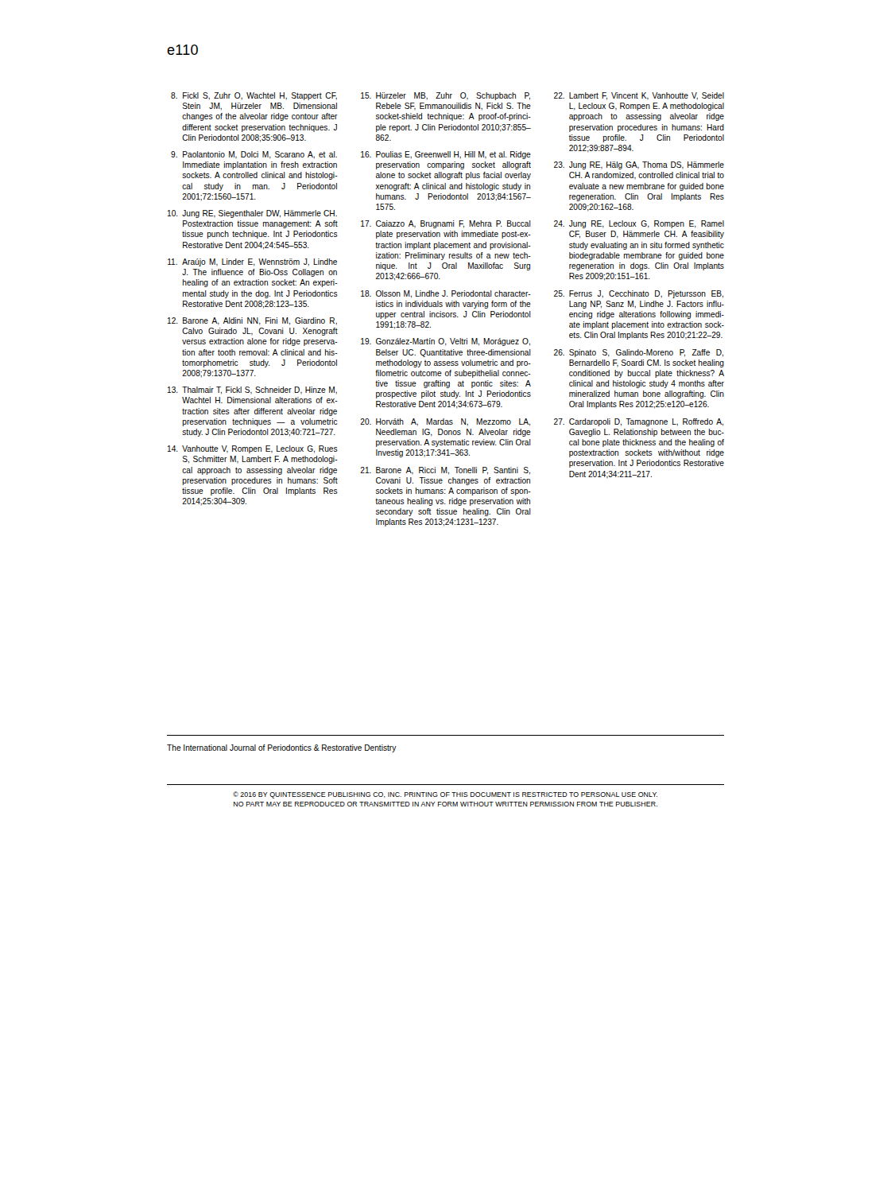e110
8. Fickl S, Zuhr O, Wachtel H, Stappert CF, Stein JM, Hürzeler MB. Dimensional changes of the alveolar ridge contour after different socket preservation techniques. J Clin Periodontol 2008;35:906–913.
9. Paolantonio M, Dolci M, Scarano A, et al. Immediate implantation in fresh extraction sockets. A controlled clinical and histological study in man. J Periodontol 2001;72:1560–1571.
10. Jung RE, Siegenthaler DW, Hämmerle CH. Postextraction tissue management: A soft tissue punch technique. Int J Periodontics Restorative Dent 2004;24:545–553.
11. Araújo M, Linder E, Wennström J, Lindhe J. The influence of Bio-Oss Collagen on healing of an extraction socket: An experimental study in the dog. Int J Periodontics Restorative Dent 2008;28:123–135.
12. Barone A, Aldini NN, Fini M, Giardino R, Calvo Guirado JL, Covani U. Xenograft versus extraction alone for ridge preservation after tooth removal: A clinical and histomorphometric study. J Periodontol 2008;79:1370–1377.
13. Thalmair T, Fickl S, Schneider D, Hinze M, Wachtel H. Dimensional alterations of extraction sites after different alveolar ridge preservation techniques — a volumetric study. J Clin Periodontol 2013;40:721–727.
14. Vanhoutte V, Rompen E, Lecloux G, Rues S, Schmitter M, Lambert F. A methodological approach to assessing alveolar ridge preservation procedures in humans: Soft tissue profile. Clin Oral Implants Res 2014;25:304–309.
15. Hürzeler MB, Zuhr O, Schupbach P, Rebele SF, Emmanouilidis N, Fickl S. The socket-shield technique: A proof-of-principle report. J Clin Periodontol 2010;37:855–862.
16. Poulias E, Greenwell H, Hill M, et al. Ridge preservation comparing socket allograft alone to socket allograft plus facial overlay xenograft: A clinical and histologic study in humans. J Periodontol 2013;84:1567–1575.
17. Caiazzo A, Brugnami F, Mehra P. Buccal plate preservation with immediate post-extraction implant placement and provisionalization: Preliminary results of a new technique. Int J Oral Maxillofac Surg 2013;42:666–670.
18. Olsson M, Lindhe J. Periodontal characteristics in individuals with varying form of the upper central incisors. J Clin Periodontol 1991;18:78–82.
19. González-Martín O, Veltri M, Moráguez O, Belser UC. Quantitative three-dimensional methodology to assess volumetric and profilometric outcome of subepithelial connective tissue grafting at pontic sites: A prospective pilot study. Int J Periodontics Restorative Dent 2014;34:673–679.
20. Horváth A, Mardas N, Mezzomo LA, Needleman IG, Donos N. Alveolar ridge preservation. A systematic review. Clin Oral Investig 2013;17:341–363.
21. Barone A, Ricci M, Tonelli P, Santini S, Covani U. Tissue changes of extraction sockets in humans: A comparison of spontaneous healing vs. ridge preservation with secondary soft tissue healing. Clin Oral Implants Res 2013;24:1231–1237.
22. Lambert F, Vincent K, Vanhoutte V, Seidel L, Lecloux G, Rompen E. A methodological approach to assessing alveolar ridge preservation procedures in humans: Hard tissue profile. J Clin Periodontol 2012;39:887–894.
23. Jung RE, Hälg GA, Thoma DS, Hämmerle CH. A randomized, controlled clinical trial to evaluate a new membrane for guided bone regeneration. Clin Oral Implants Res 2009;20:162–168.
24. Jung RE, Lecloux G, Rompen E, Ramel CF, Buser D, Hämmerle CH. A feasibility study evaluating an in situ formed synthetic biodegradable membrane for guided bone regeneration in dogs. Clin Oral Implants Res 2009;20:151–161.
25. Ferrus J, Cecchinato D, Pjetursson EB, Lang NP, Sanz M, Lindhe J. Factors influencing ridge alterations following immediate implant placement into extraction sockets. Clin Oral Implants Res 2010;21:22–29.
26. Spinato S, Galindo-Moreno P, Zaffe D, Bernardello F, Soardi CM. Is socket healing conditioned by buccal plate thickness? A clinical and histologic study 4 months after mineralized human bone allografting. Clin Oral Implants Res 2012;25:e120–e126.
27. Cardaropoli D, Tamagnone L, Roffredo A, Gaveglio L. Relationship between the buccal bone plate thickness and the healing of postextraction sockets with/without ridge preservation. Int J Periodontics Restorative Dent 2014;34:211–217.
The International Journal of Periodontics & Restorative Dentistry
© 2016 BY QUINTESSENCE PUBLISHING CO, INC. PRINTING OF THIS DOCUMENT IS RESTRICTED TO PERSONAL USE ONLY.
NO PART MAY BE REPRODUCED OR TRANSMITTED IN ANY FORM WITHOUT WRITTEN PERMISSION FROM THE PUBLISHER.